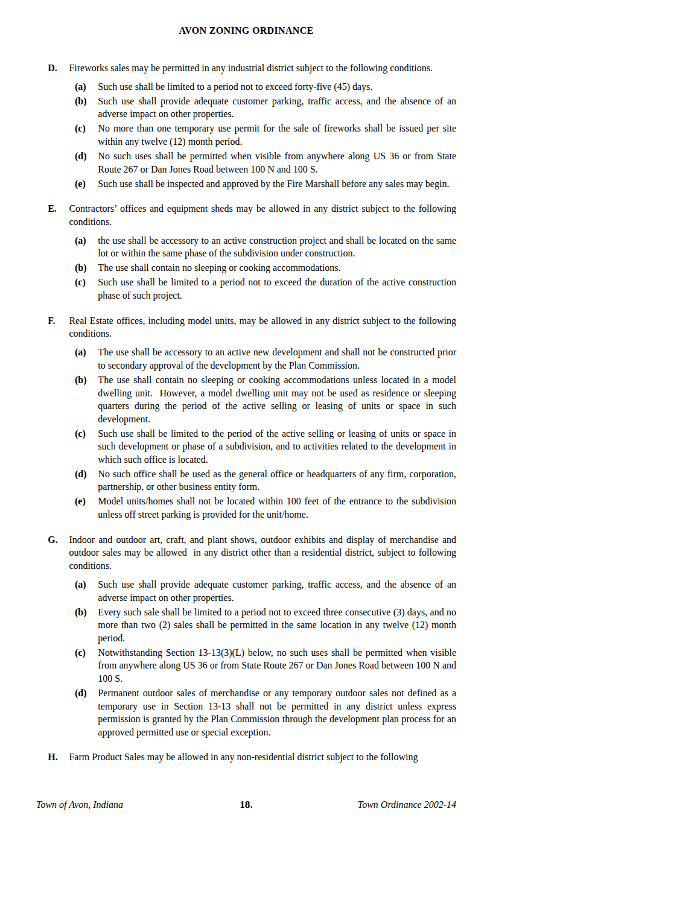AVON ZONING ORDINANCE
D.
Fireworks sales may be permitted in any industrial district subject to the following conditions.
Such use shall be limited to a period not to exceed forty-five (45) days.
Such use shall provide adequate customer parking, traffic access, and the absence of an adverse impact on other properties.
No more than one temporary use permit for the sale of fireworks shall be issued per site within any twelve (12) month period.
No such uses shall be permitted when visible from anywhere along US 36 or from State Route 267 or Dan Jones Road between 100 N and 100 S.
Such use shall be inspected and approved by the Fire Marshall before any sales may begin.
E.
Contractors’ offices and equipment sheds may be allowed in any district subject to the following conditions.
the use shall be accessory to an active construction project and shall be located on the same lot or within the same phase of the subdivision under construction.
The use shall contain no sleeping or cooking accommodations.
Such use shall be limited to a period not to exceed the duration of the active construction phase of such project.
F.
Real Estate offices, including model units, may be allowed in any district subject to the following conditions.
The use shall be accessory to an active new development and shall not be constructed prior to secondary approval of the development by the Plan Commission.
The use shall contain no sleeping or cooking accommodations unless located in a model dwelling unit. However, a model dwelling unit may not be used as residence or sleeping quarters during the period of the active selling or leasing of units or space in such development.
Such use shall be limited to the period of the active selling or leasing of units or space in such development or phase of a subdivision, and to activities related to the development in which such office is located.
No such office shall be used as the general office or headquarters of any firm, corporation, partnership, or other business entity form.
Model units/homes shall not be located within 100 feet of the entrance to the subdivision unless off street parking is provided for the unit/home.
G.
Indoor and outdoor art, craft, and plant shows, outdoor exhibits and display of merchandise and outdoor sales may be allowed in any district other than a residential district, subject to following conditions.
Such use shall provide adequate customer parking, traffic access, and the absence of an adverse impact on other properties.
Every such sale shall be limited to a period not to exceed three consecutive (3) days, and no more than two (2) sales shall be permitted in the same location in any twelve (12) month period.
Notwithstanding Section 13-13(3)(L) below, no such uses shall be permitted when visible from anywhere along US 36 or from State Route 267 or Dan Jones Road between 100 N and 100 S.
Permanent outdoor sales of merchandise or any temporary outdoor sales not defined as a temporary use in Section 13-13 shall not be permitted in any district unless express permission is granted by the Plan Commission through the development plan process for an approved permitted use or special exception.
H.
Farm Product Sales may be allowed in any non-residential district subject to the following
Town of Avon, Indiana
18.
Town Ordinance 2002-14